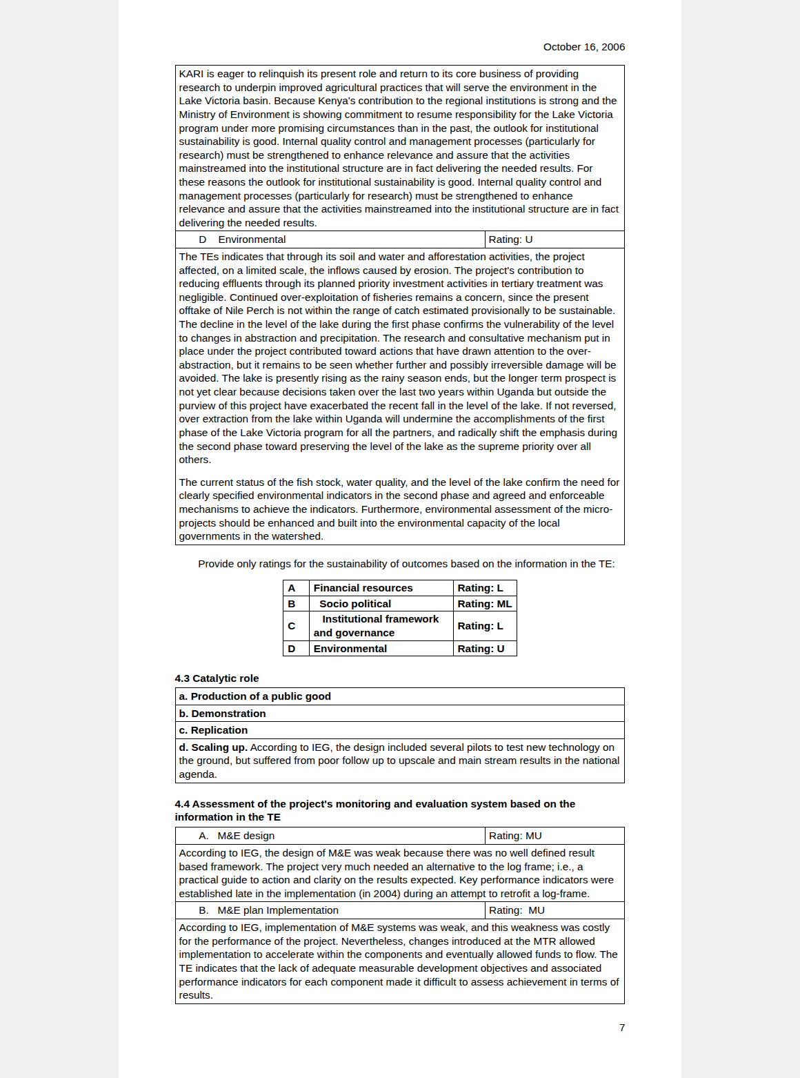October 16, 2006
| KARI is eager to relinquish its present role and return to its core business of providing research to underpin improved agricultural practices that will serve the environment in the Lake Victoria basin. Because Kenya's contribution to the regional institutions is strong and the Ministry of Environment is showing commitment to resume responsibility for the Lake Victoria program under more promising circumstances than in the past, the outlook for institutional sustainability is good. Internal quality control and management processes (particularly for research) must be strengthened to enhance relevance and assure that the activities mainstreamed into the institutional structure are in fact delivering the needed results. For these reasons the outlook for institutional sustainability is good. Internal quality control and management processes (particularly for research) must be strengthened to enhance relevance and assure that the activities mainstreamed into the institutional structure are in fact delivering the needed results. |
| D Environmental | Rating: U |
| The TEs indicates that through its soil and water and afforestation activities, the project affected, on a limited scale, the inflows caused by erosion. The project's contribution to reducing effluents through its planned priority investment activities in tertiary treatment was negligible. Continued over-exploitation of fisheries remains a concern, since the present offtake of Nile Perch is not within the range of catch estimated provisionally to be sustainable. The decline in the level of the lake during the first phase confirms the vulnerability of the level to changes in abstraction and precipitation. The research and consultative mechanism put in place under the project contributed toward actions that have drawn attention to the over-abstraction, but it remains to be seen whether further and possibly irreversible damage will be avoided. The lake is presently rising as the rainy season ends, but the longer term prospect is not yet clear because decisions taken over the last two years within Uganda but outside the purview of this project have exacerbated the recent fall in the level of the lake. If not reversed, over extraction from the lake within Uganda will undermine the accomplishments of the first phase of the Lake Victoria program for all the partners, and radically shift the emphasis during the second phase toward preserving the level of the lake as the supreme priority over all others. The current status of the fish stock, water quality, and the level of the lake confirm the need for clearly specified environmental indicators in the second phase and agreed and enforceable mechanisms to achieve the indicators. Furthermore, environmental assessment of the micro-projects should be enhanced and built into the environmental capacity of the local governments in the watershed. |
Provide only ratings for the sustainability of outcomes based on the information in the TE:
| A | Financial resources | Rating: L |
| B | Socio political | Rating: ML |
| C | Institutional framework and governance | Rating: L |
| D | Environmental | Rating: U |
4.3 Catalytic role
| a. Production of a public good |
| b. Demonstration |
| c. Replication |
| d. Scaling up. According to IEG, the design included several pilots to test new technology on the ground, but suffered from poor follow up to upscale and main stream results in the national agenda. |
4.4 Assessment of the project's monitoring and evaluation system based on the information in the TE
| A. M&E design | Rating: MU |
| According to IEG, the design of M&E was weak because there was no well defined result based framework. The project very much needed an alternative to the log frame; i.e., a practical guide to action and clarity on the results expected. Key performance indicators were established late in the implementation (in 2004) during an attempt to retrofit a log-frame. |
| B. M&E plan Implementation | Rating: MU |
| According to IEG, implementation of M&E systems was weak, and this weakness was costly for the performance of the project. Nevertheless, changes introduced at the MTR allowed implementation to accelerate within the components and eventually allowed funds to flow. The TE indicates that the lack of adequate measurable development objectives and associated performance indicators for each component made it difficult to assess achievement in terms of results. |
7